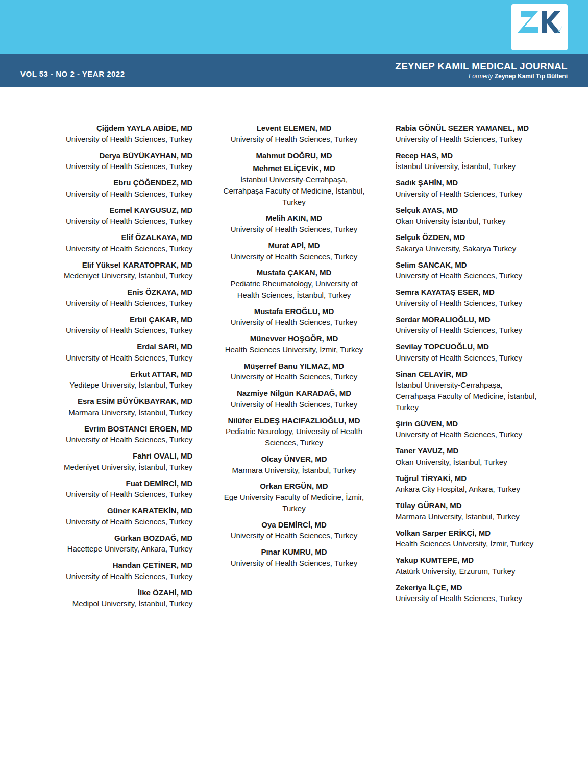VOL 53 - NO 2 - YEAR 2022
ZEYNEP KAMIL MEDICAL JOURNAL
Formerly Zeynep Kamil Tıp Bülteni
Çiğdem YAYLA ABİDE, MD
University of Health Sciences, Turkey
Derya BÜYÜKAYHAN, MD
University of Health Sciences, Turkey
Ebru ÇÖĞENDEZ, MD
University of Health Sciences, Turkey
Ecmel KAYGUSUZ, MD
University of Health Sciences, Turkey
Elif ÖZALKAYA, MD
University of Health Sciences, Turkey
Elif Yüksel KARATOPRAK, MD
Medeniyet University, İstanbul, Turkey
Enis ÖZKAYA, MD
University of Health Sciences, Turkey
Erbil ÇAKAR, MD
University of Health Sciences, Turkey
Erdal SARI, MD
University of Health Sciences, Turkey
Erkut ATTAR, MD
Yeditepe University, İstanbul, Turkey
Esra ESİM BÜYÜKBAYRAK, MD
Marmara University, İstanbul, Turkey
Evrim BOSTANCI ERGEN, MD
University of Health Sciences, Turkey
Fahri OVALI, MD
Medeniyet University, İstanbul, Turkey
Fuat DEMİRCİ, MD
University of Health Sciences, Turkey
Güner KARATEKİN, MD
University of Health Sciences, Turkey
Gürkan BOZDAĞ, MD
Hacettepe University, Ankara, Turkey
Handan ÇETİNER, MD
University of Health Sciences, Turkey
İlke ÖZAHİ, MD
Medipol University, İstanbul, Turkey
Levent ELEMEN, MD
University of Health Sciences, Turkey
Mahmut DOĞRU, MD
Mehmet ELİÇEVİK, MD
İstanbul University-Cerrahpaşa,
Cerrahpaşa Faculty of Medicine, İstanbul,
Turkey
Melih AKIN, MD
University of Health Sciences, Turkey
Murat APİ, MD
University of Health Sciences, Turkey
Mustafa ÇAKAN, MD
Pediatric Rheumatology, University of
Health Sciences, İstanbul, Turkey
Mustafa EROĞLU, MD
University of Health Sciences, Turkey
Münevver HOŞGÖR, MD
Health Sciences University, İzmir, Turkey
Müşerref Banu YILMAZ, MD
University of Health Sciences, Turkey
Nazmiye Nilgün KARADAĞ, MD
University of Health Sciences, Turkey
Nilüfer ELDEŞ HACIFAZLIOĞLU, MD
Pediatric Neurology, University of Health
Sciences, Turkey
Olcay ÜNVER, MD
Marmara University, İstanbul, Turkey
Orkan ERGÜN, MD
Ege University Faculty of Medicine, İzmir,
Turkey
Oya DEMİRCİ, MD
University of Health Sciences, Turkey
Pınar KUMRU, MD
University of Health Sciences, Turkey
Rabia GÖNÜL SEZER YAMANEL, MD
University of Health Sciences, Turkey
Recep HAS, MD
İstanbul University, İstanbul, Turkey
Sadık ŞAHİN, MD
University of Health Sciences, Turkey
Selçuk AYAS, MD
Okan University İstanbul, Turkey
Selçuk ÖZDEN, MD
Sakarya University, Sakarya Turkey
Selim SANCAK, MD
University of Health Sciences, Turkey
Semra KAYATAŞ ESER, MD
University of Health Sciences, Turkey
Serdar MORALIOĞLU, MD
University of Health Sciences, Turkey
Sevilay TOPCUOĞLU, MD
University of Health Sciences, Turkey
Sinan CELAYİR, MD
İstanbul University-Cerrahpaşa,
Cerrahpaşa Faculty of Medicine, İstanbul,
Turkey
Şirin GÜVEN, MD
University of Health Sciences, Turkey
Taner YAVUZ, MD
Okan University, İstanbul, Turkey
Tuğrul TİRYAKİ, MD
Ankara City Hospital, Ankara, Turkey
Tülay GÜRAN, MD
Marmara University, İstanbul, Turkey
Volkan Sarper ERİKÇİ, MD
Health Sciences University, İzmir, Turkey
Yakup KUMTEPE, MD
Atatürk University, Erzurum, Turkey
Zekeriya İLÇE, MD
University of Health Sciences, Turkey